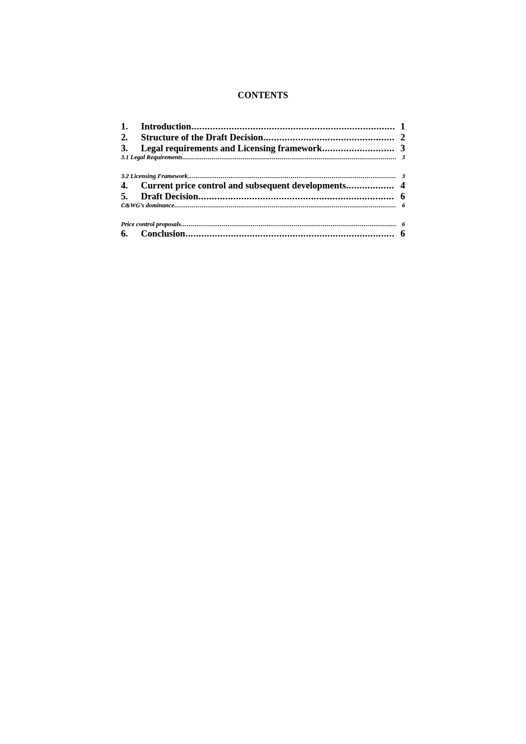CONTENTS
1. Introduction ....................................................................................... 1
2. Structure of the Draft Decision ......................................................... 2
3. Legal requirements and Licensing framework .............................. 3
3.1 Legal Requirements ................................................................................................................ 3
3.2 Licensing Framework .............................................................................................................. 3
4. Current price control and subsequent developments .................... 4
5. Draft Decision .................................................................................. 6
C&WG’s dominance ..................................................................................................................... 6
Price control proposals ............................................................................................................... 6
6. Conclusion ....................................................................................... 6